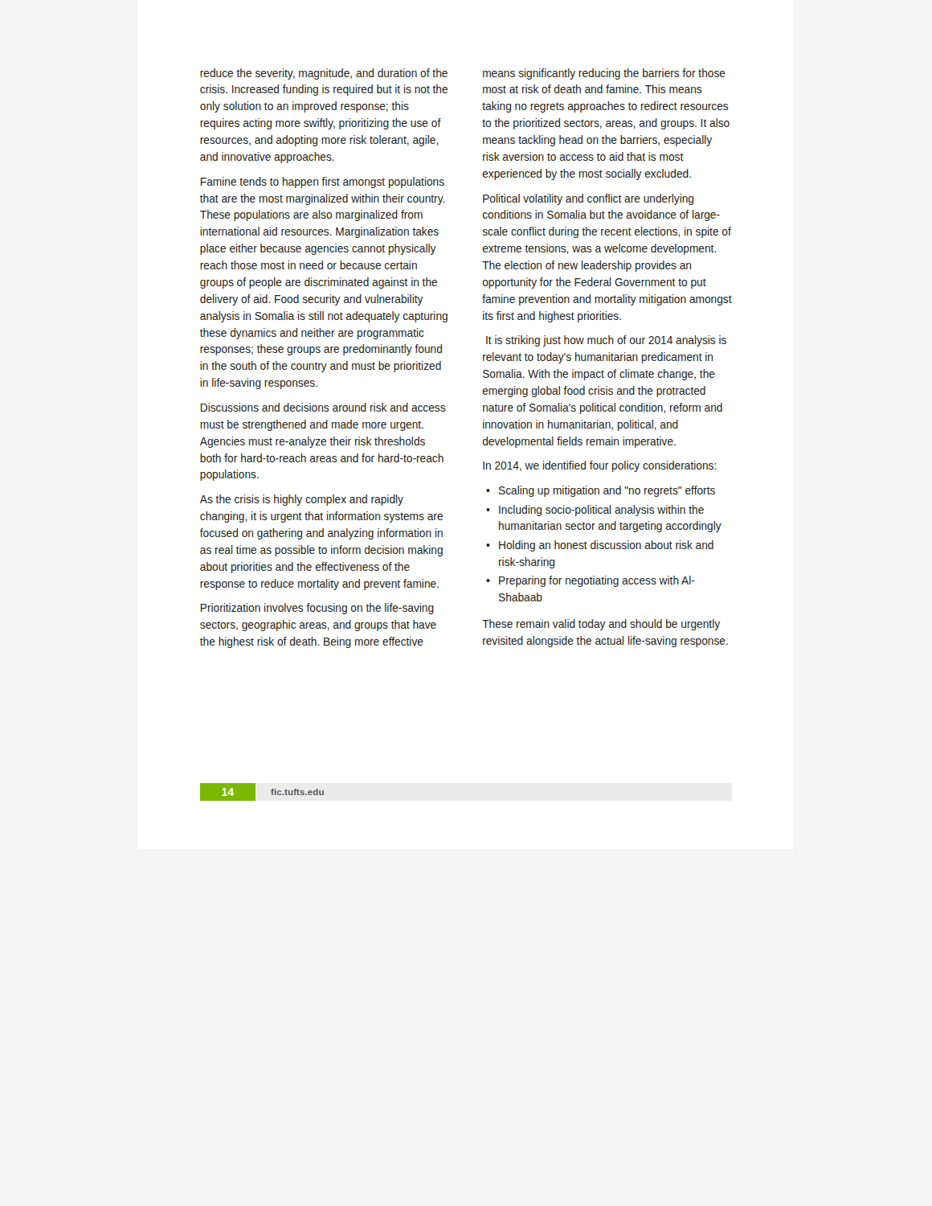reduce the severity, magnitude, and duration of the crisis. Increased funding is required but it is not the only solution to an improved response; this requires acting more swiftly, prioritizing the use of resources, and adopting more risk tolerant, agile, and innovative approaches.
Famine tends to happen first amongst populations that are the most marginalized within their country. These populations are also marginalized from international aid resources. Marginalization takes place either because agencies cannot physically reach those most in need or because certain groups of people are discriminated against in the delivery of aid. Food security and vulnerability analysis in Somalia is still not adequately capturing these dynamics and neither are programmatic responses; these groups are predominantly found in the south of the country and must be prioritized in life-saving responses.
Discussions and decisions around risk and access must be strengthened and made more urgent. Agencies must re-analyze their risk thresholds both for hard-to-reach areas and for hard-to-reach populations.
As the crisis is highly complex and rapidly changing, it is urgent that information systems are focused on gathering and analyzing information in as real time as possible to inform decision making about priorities and the effectiveness of the response to reduce mortality and prevent famine.
Prioritization involves focusing on the life-saving sectors, geographic areas, and groups that have the highest risk of death. Being more effective means significantly reducing the barriers for those most at risk of death and famine. This means taking no regrets approaches to redirect resources to the prioritized sectors, areas, and groups. It also means tackling head on the barriers, especially risk aversion to access to aid that is most experienced by the most socially excluded.
Political volatility and conflict are underlying conditions in Somalia but the avoidance of large-scale conflict during the recent elections, in spite of extreme tensions, was a welcome development. The election of new leadership provides an opportunity for the Federal Government to put famine prevention and mortality mitigation amongst its first and highest priorities.
It is striking just how much of our 2014 analysis is relevant to today's humanitarian predicament in Somalia. With the impact of climate change, the emerging global food crisis and the protracted nature of Somalia's political condition, reform and innovation in humanitarian, political, and developmental fields remain imperative.
In 2014, we identified four policy considerations:
Scaling up mitigation and "no regrets" efforts
Including socio-political analysis within the humanitarian sector and targeting accordingly
Holding an honest discussion about risk and risk-sharing
Preparing for negotiating access with Al-Shabaab
These remain valid today and should be urgently revisited alongside the actual life-saving response.
14
fic.tufts.edu